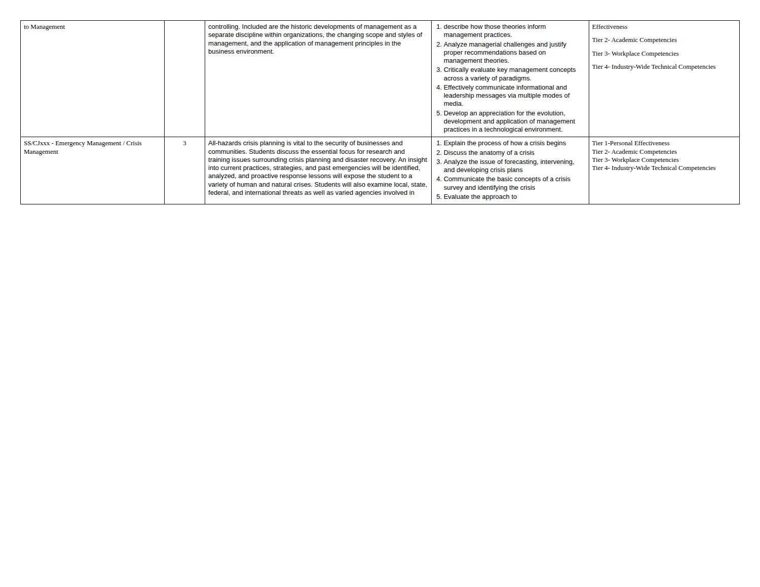| to Management | | controlling. Included are the historic developments of management as a separate discipline within organizations, the changing scope and styles of management, and the application of management principles in the business environment. | describe how those theories inform management practices. Analyze managerial challenges and justify proper recommendations based on management theories. Critically evaluate key management concepts across a variety of paradigms. Effectively communicate informational and leadership messages via multiple modes of media. Develop an appreciation for the evolution, development and application of management practices in a technological environment. | Effectiveness Tier 2- Academic Competencies Tier 3- Workplace Competencies Tier 4- Industry-Wide Technical Competencies |
| SS/CJxxx - Emergency Management / Crisis Management | 3 | All-hazards crisis planning is vital to the security of businesses and communities. Students discuss the essential focus for research and training issues surrounding crisis planning and disaster recovery. An insight into current practices, strategies, and past emergencies will be identified, analyzed, and proactive response lessons will expose the student to a variety of human and natural crises. Students will also examine local, state, federal, and international threats as well as varied agencies involved in | Explain the process of how a crisis begins Discuss the anatomy of a crisis Analyze the issue of forecasting, intervening, and developing crisis plans Communicate the basic concepts of a crisis survey and identifying the crisis Evaluate the approach to | Tier 1-Personal Effectiveness Tier 2- Academic Competencies Tier 3- Workplace Competencies Tier 4- Industry-Wide Technical Competencies |